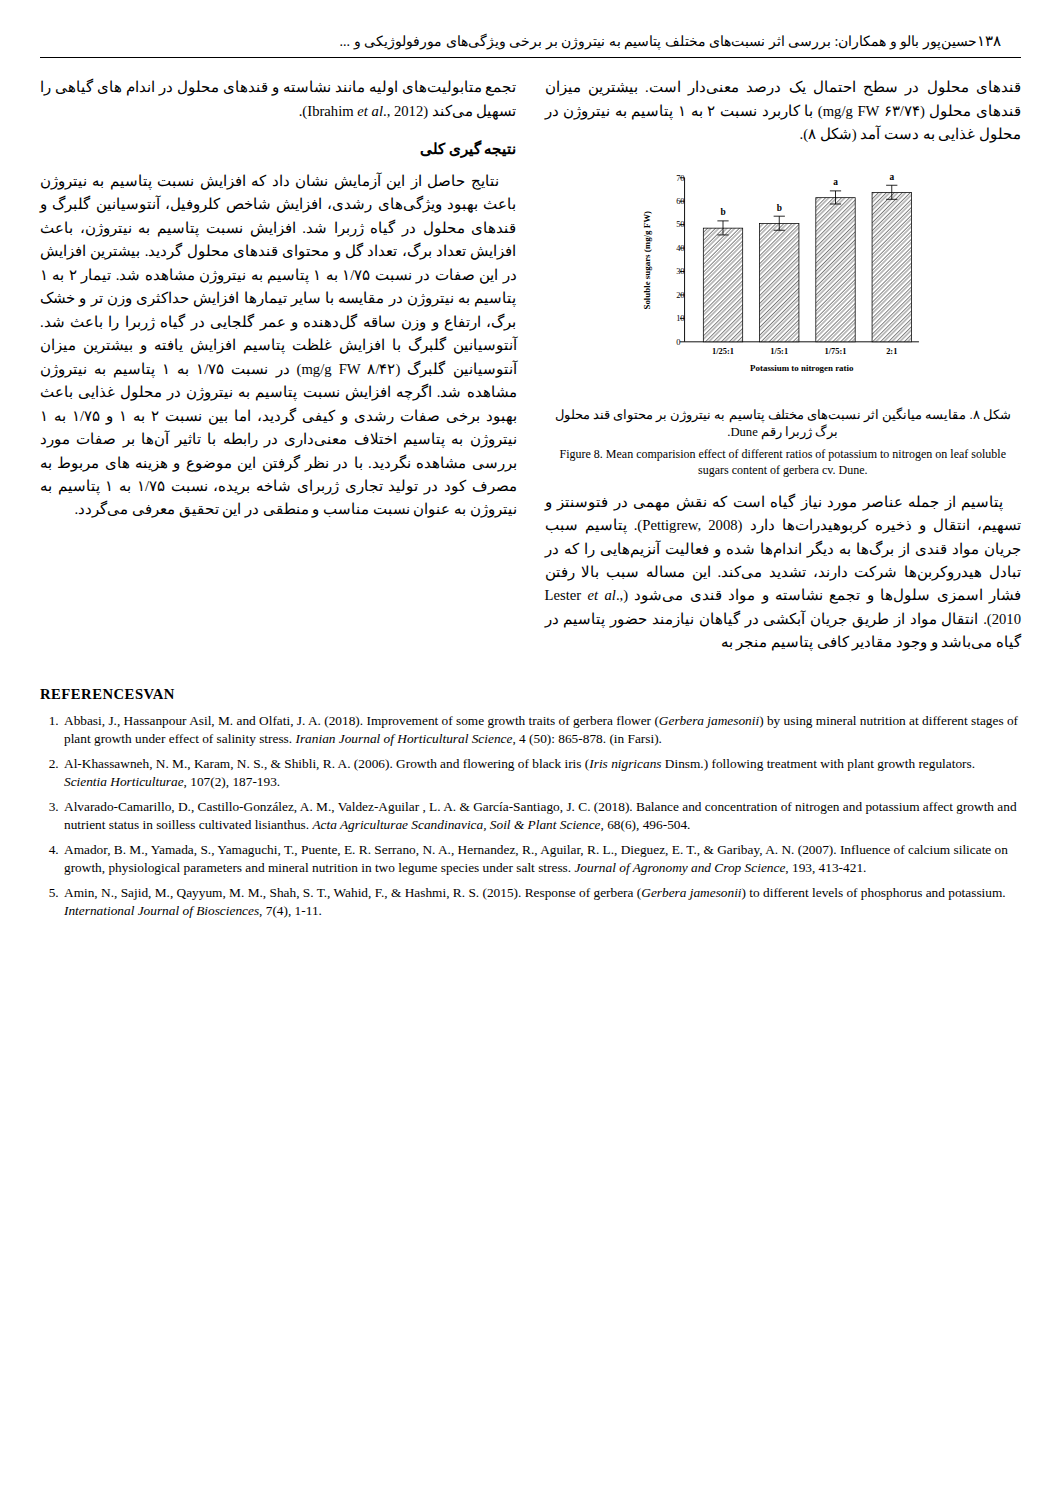۱۳۸
حسین‌پور بالو و همکاران: بررسی اثر نسبت‌های مختلف پتاسیم به نیتروژن بر برخی ویژگی‌های مورفولوژیکی و ...
قندهای محلول در سطح احتمال یک درصد معنی‌دار است. بیشترین میزان قندهای محلول (mg/g FW ۶۳/۷۴) با کاربرد نسبت ۲ به ۱ پتاسیم به نیتروژن در محلول غذایی به دست آمد (شکل ۸).
0 10 20 30 40 50 60 70 Soluble sugars (mg/g FW) b b a a 1/25:1 1/5:1 1/75:1 2:1 Potassium to nitrogen ratio
شکل ۸. مقایسه میانگین اثر نسبت‌های مختلف پتاسیم به نیتروژن بر محتوای قند محلول برگ ژربرا رقم Dune.
Figure 8. Mean comparision effect of different ratios of potassium to nitrogen on leaf soluble sugars content of gerbera cv. Dune.
پتاسیم از جمله عناصر مورد نیاز گیاه است که نقش مهمی در فتوسنتز و تسهیم، انتقال و ذخیره کربوهیدرات‌ها دارد (Pettigrew, 2008). پتاسیم سبب جریان مواد قندی از برگ‌ها به دیگر اندام‌ها شده و فعالیت آنزیم‌هایی را که در تبادل هیدروکربن‌ها شرکت دارند، تشدید می‌کند. این مساله سبب بالا رفتن فشار اسمزی سلول‌ها و تجمع نشاسته و مواد قندی می‌شود (Lester et al., 2010). انتقال مواد از طریق جریان آبکشی در گیاهان نیازمند حضور پتاسیم در گیاه می‌باشد و وجود مقادیر کافی پتاسیم منجر به
تجمع متابولیت‌های اولیه مانند نشاسته و قندهای محلول در اندام های گیاهی را تسهیل می‌کند (Ibrahim et al., 2012).
نتیجه گیری کلی
نتایج حاصل از این آزمایش نشان داد که افزایش نسبت پتاسیم به نیتروژن باعث بهبود ویژگی‌های رشدی، افزایش شاخص کلروفیل، آنتوسیانین گلبرگ و قندهای محلول در گیاه ژربرا شد. افزایش نسبت پتاسیم به نیتروژن، باعث افزایش تعداد برگ، تعداد گل و محتوای قندهای محلول گردید. بیشترین افزایش در این صفات در نسبت ۱/۷۵ به ۱ پتاسیم به نیتروژن مشاهده شد. تیمار ۲ به ۱ پتاسیم به نیتروژن در مقایسه با سایر تیمارها افزایش حداکثری وزن تر و خشک برگ، ارتفاع و وزن ساقه گل‌دهنده و عمر گلجایی در گیاه ژربرا را باعث شد. آنتوسیانین گلبرگ با افزایش غلظت پتاسیم افزایش یافته و بیشترین میزان آنتوسیانین گلبرگ (mg/g FW ۸/۴۲) در نسبت ۱/۷۵ به ۱ پتاسیم به نیتروژن مشاهده شد. اگرچه افزایش نسبت پتاسیم به نیتروژن در محلول غذایی باعث بهبود برخی صفات رشدی و کیفی گردید، اما بین نسبت ۲ به ۱ و ۱/۷۵ به ۱ نیتروژن به پتاسیم اختلاف معنی‌داری در رابطه با تاثیر آن‌ها بر صفات مورد بررسی مشاهده نگردید. با در نظر گرفتن این موضوع و هزینه های مربوط به مصرف کود در تولید تجاری ژربرای شاخه بریده، نسبت ۱/۷۵ به ۱ پتاسیم به نیتروژن به عنوان نسبت مناسب و منطقی در این تحقیق معرفی می‌گردد.
REFERENCESVAN
Abbasi, J., Hassanpour Asil, M. and Olfati, J. A. (2018). Improvement of some growth traits of gerbera flower (Gerbera jamesonii) by using mineral nutrition at different stages of plant growth under effect of salinity stress. Iranian Journal of Horticultural Science, 4 (50): 865-878. (in Farsi).
Al-Khassawneh, N. M., Karam, N. S., & Shibli, R. A. (2006). Growth and flowering of black iris (Iris nigricans Dinsm.) following treatment with plant growth regulators. Scientia Horticulturae, 107(2), 187-193.
Alvarado-Camarillo, D., Castillo-González, A. M., Valdez-Aguilar , L. A. & García-Santiago, J. C. (2018). Balance and concentration of nitrogen and potassium affect growth and nutrient status in soilless cultivated lisianthus. Acta Agriculturae Scandinavica, Soil & Plant Science, 68(6), 496-504.
Amador, B. M., Yamada, S., Yamaguchi, T., Puente, E. R. Serrano, N. A., Hernandez, R., Aguilar, R. L., Dieguez, E. T., & Garibay, A. N. (2007). Influence of calcium silicate on growth, physiological parameters and mineral nutrition in two legume species under salt stress. Journal of Agronomy and Crop Science, 193, 413-421.
Amin, N., Sajid, M., Qayyum, M. M., Shah, S. T., Wahid, F., & Hashmi, R. S. (2015). Response of gerbera (Gerbera jamesonii) to different levels of phosphorus and potassium. International Journal of Biosciences, 7(4), 1-11.